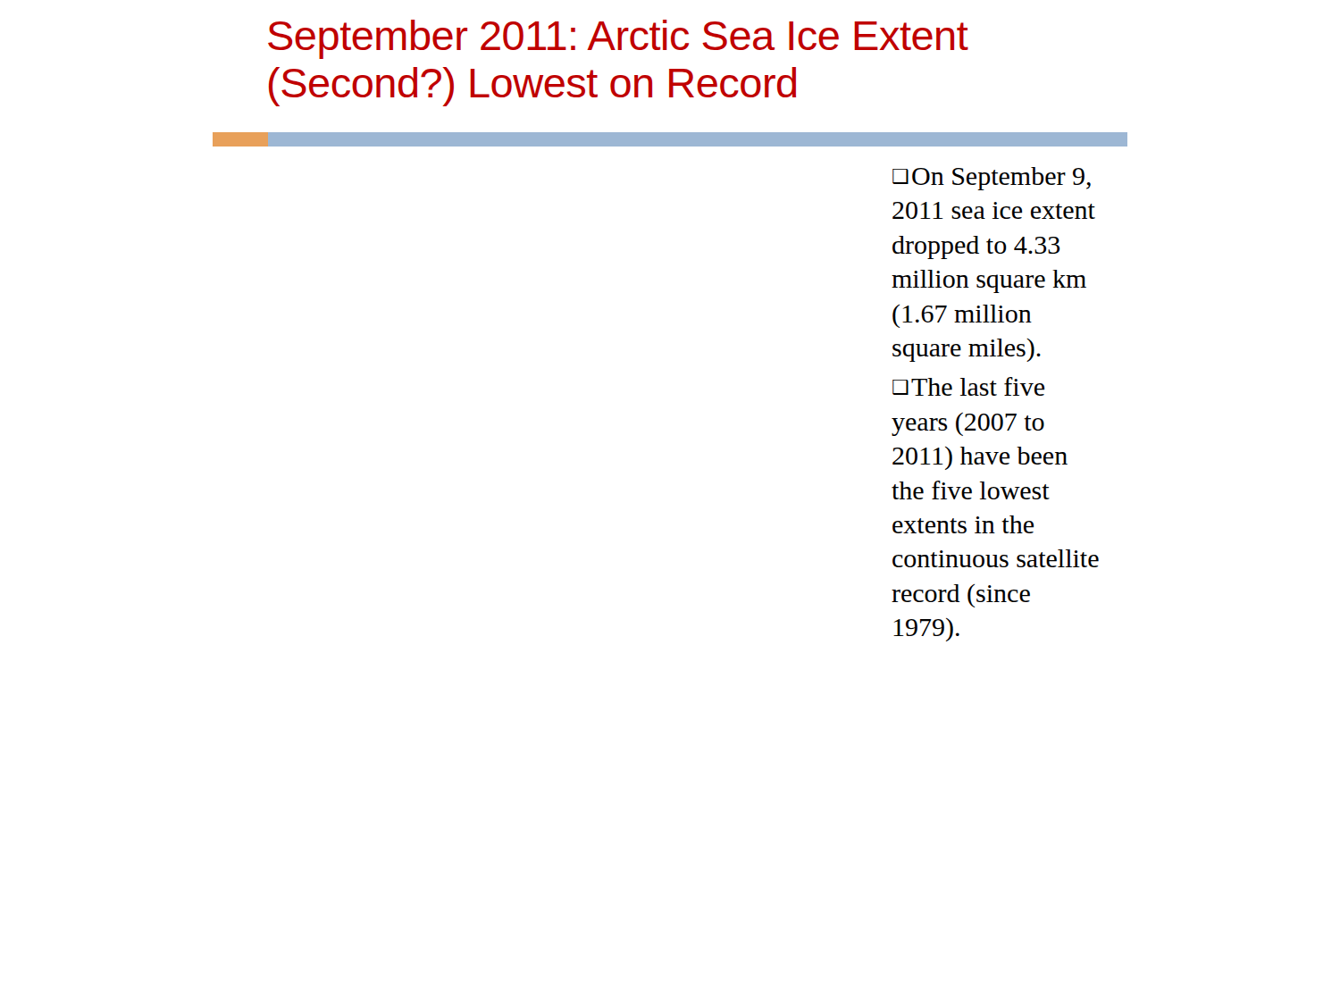September 2011: Arctic Sea Ice Extent (Second?) Lowest on Record
❑On September 9, 2011 sea ice extent dropped to 4.33 million square km (1.67 million square miles).
❑The last five years (2007 to 2011) have been the five lowest extents in the continuous satellite record (since 1979).